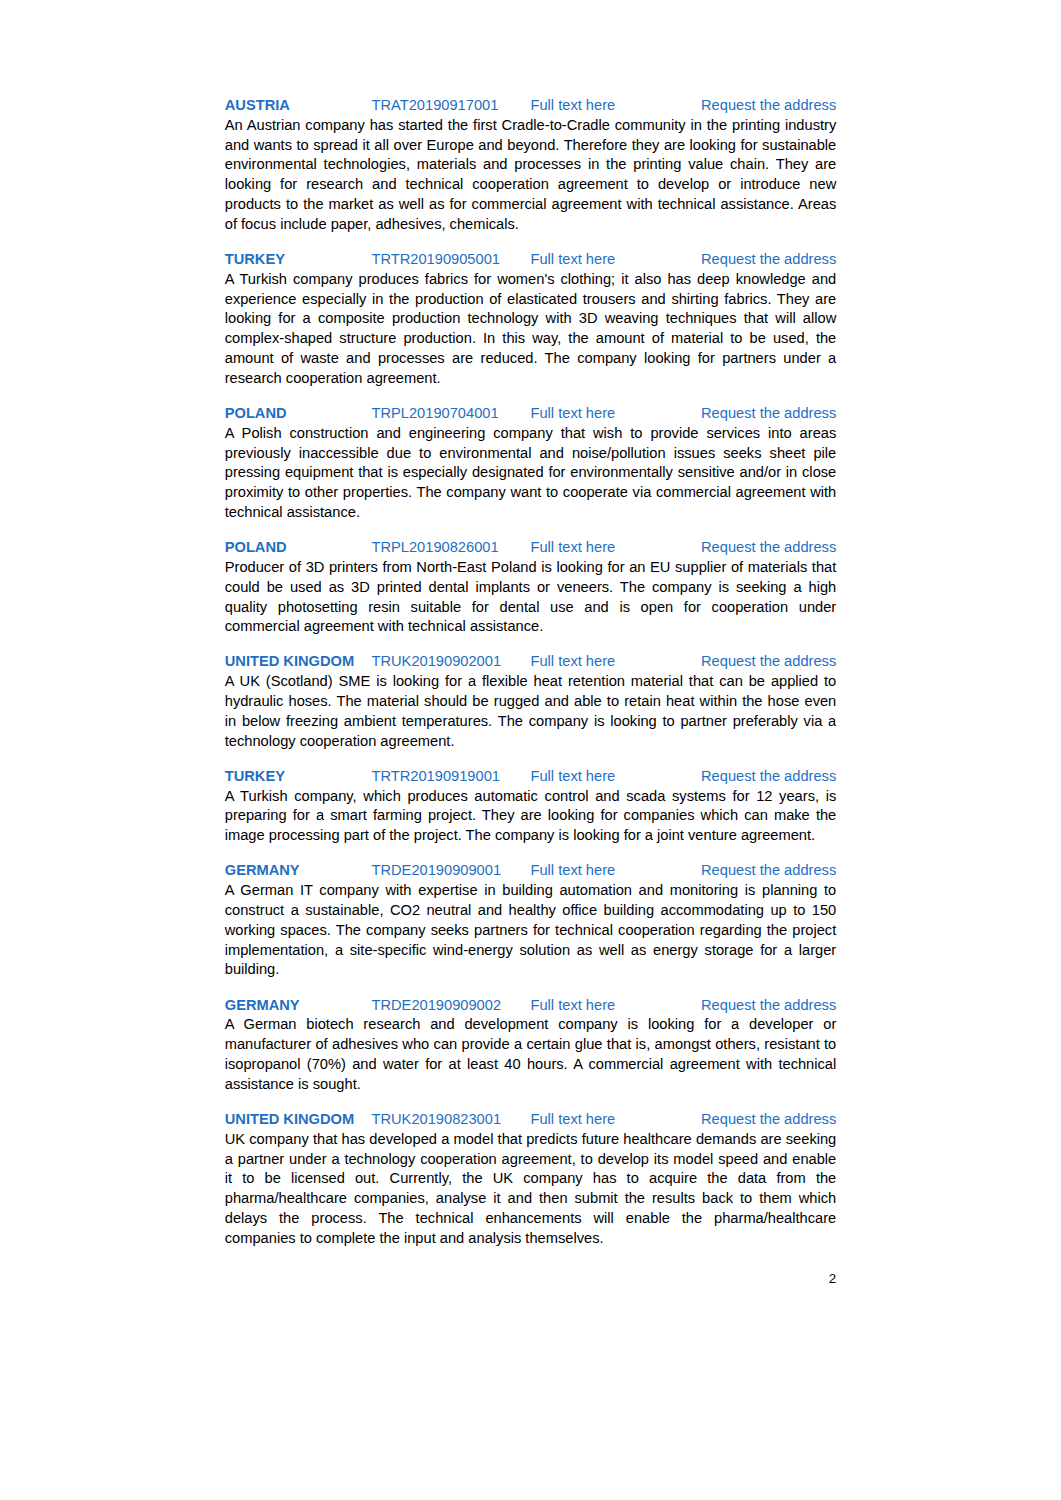AUSTRIA TRAT20190917001 Full text here Request the address
An Austrian company has started the first Cradle-to-Cradle community in the printing industry and wants to spread it all over Europe and beyond. Therefore they are looking for sustainable environmental technologies, materials and processes in the printing value chain. They are looking for research and technical cooperation agreement to develop or introduce new products to the market as well as for commercial agreement with technical assistance. Areas of focus include paper, adhesives, chemicals.
TURKEY TRTR20190905001 Full text here Request the address
A Turkish company produces fabrics for women's clothing; it also has deep knowledge and experience especially in the production of elasticated trousers and shirting fabrics. They are looking for a composite production technology with 3D weaving techniques that will allow complex-shaped structure production. In this way, the amount of material to be used, the amount of waste and processes are reduced. The company looking for partners under a research cooperation agreement.
POLAND TRPL20190704001 Full text here Request the address
A Polish construction and engineering company that wish to provide services into areas previously inaccessible due to environmental and noise/pollution issues seeks sheet pile pressing equipment that is especially designated for environmentally sensitive and/or in close proximity to other properties. The company want to cooperate via commercial agreement with technical assistance.
POLAND TRPL20190826001 Full text here Request the address
Producer of 3D printers from North-East Poland is looking for an EU supplier of materials that could be used as 3D printed dental implants or veneers. The company is seeking a high quality photosetting resin suitable for dental use and is open for cooperation under commercial agreement with technical assistance.
UNITED KINGDOM TRUK20190902001 Full text here Request the address
A UK (Scotland) SME is looking for a flexible heat retention material that can be applied to hydraulic hoses. The material should be rugged and able to retain heat within the hose even in below freezing ambient temperatures. The company is looking to partner preferably via a technology cooperation agreement.
TURKEY TRTR20190919001 Full text here Request the address
A Turkish company, which produces automatic control and scada systems for 12 years, is preparing for a smart farming project. They are looking for companies which can make the image processing part of the project. The company is looking for a joint venture agreement.
GERMANY TRDE20190909001 Full text here Request the address
A German IT company with expertise in building automation and monitoring is planning to construct a sustainable, CO2 neutral and healthy office building accommodating up to 150 working spaces. The company seeks partners for technical cooperation regarding the project implementation, a site-specific wind-energy solution as well as energy storage for a larger building.
GERMANY TRDE20190909002 Full text here Request the address
A German biotech research and development company is looking for a developer or manufacturer of adhesives who can provide a certain glue that is, amongst others, resistant to isopropanol (70%) and water for at least 40 hours. A commercial agreement with technical assistance is sought.
UNITED KINGDOM TRUK20190823001 Full text here Request the address
UK company that has developed a model that predicts future healthcare demands are seeking a partner under a technology cooperation agreement, to develop its model speed and enable it to be licensed out. Currently, the UK company has to acquire the data from the pharma/healthcare companies, analyse it and then submit the results back to them which delays the process. The technical enhancements will enable the pharma/healthcare companies to complete the input and analysis themselves.
2